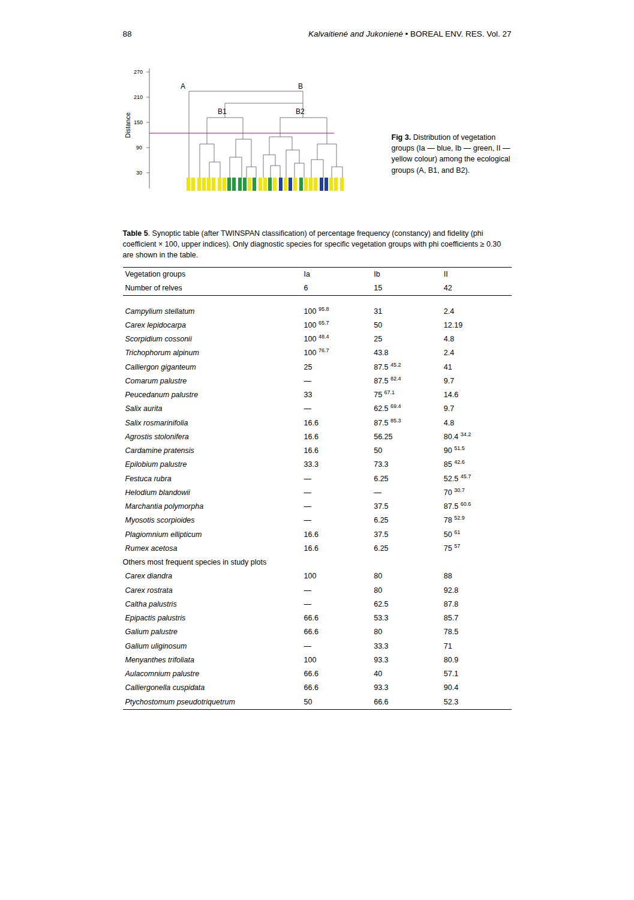88
Kalvaitienė and Jukonienė • BOREAL ENV. RES. Vol. 27
270 210 150 90 30 Distance A B B1 B2
Fig 3. Distribution of vegetation groups (Ia — blue, Ib — green, II — yellow colour) among the ecological groups (A, B1, and B2).
Table 5. Synoptic table (after TWINSPAN classification) of percentage frequency (constancy) and fidelity (phi coefficient × 100, upper indices). Only diagnostic species for specific vegetation groups with phi coefficients ≥ 0.30 are shown in the table.
| Vegetation groups | Ia | Ib | II |
| --- | --- | --- | --- |
| Number of relves | 6 | 15 | 42 |
| Campylium stellatum | 100 95.8 | 31 | 2.4 |
| Carex lepidocarpa | 100 65.7 | 50 | 12.19 |
| Scorpidium cossonii | 100 48.4 | 25 | 4.8 |
| Trichophorum alpinum | 100 76.7 | 43.8 | 2.4 |
| Calliergon giganteum | 25 | 87.5 45.2 | 41 |
| Comarum palustre | — | 87.5 82.4 | 9.7 |
| Peucedanum palustre | 33 | 75 67.1 | 14.6 |
| Salix aurita | — | 62.5 69.4 | 9.7 |
| Salix rosmarinifolia | 16.6 | 87.5 85.3 | 4.8 |
| Agrostis stolonifera | 16.6 | 56.25 | 80.4 34.2 |
| Cardamine pratensis | 16.6 | 50 | 90 51.5 |
| Epilobium palustre | 33.3 | 73.3 | 85 42.6 |
| Festuca rubra | — | 6.25 | 52.5 45.7 |
| Helodium blandowii | — | — | 70 30.7 |
| Marchantia polymorpha | — | 37.5 | 87.5 60.6 |
| Myosotis scorpioides | — | 6.25 | 78 52.9 |
| Plagiomnium ellipticum | 16.6 | 37.5 | 50 61 |
| Rumex acetosa | 16.6 | 6.25 | 75 57 |
| Others most frequent species in study plots | | | |
| Carex diandra | 100 | 80 | 88 |
| Carex rostrata | — | 80 | 92.8 |
| Caltha palustris | — | 62.5 | 87.8 |
| Epipactis palustris | 66.6 | 53.3 | 85.7 |
| Galium palustre | 66.6 | 80 | 78.5 |
| Galium uliginosum | — | 33.3 | 71 |
| Menyanthes trifoliata | 100 | 93.3 | 80.9 |
| Aulacomnium palustre | 66.6 | 40 | 57.1 |
| Calliergonella cuspidata | 66.6 | 93.3 | 90.4 |
| Ptychostomum pseudotriquetrum | 50 | 66.6 | 52.3 |